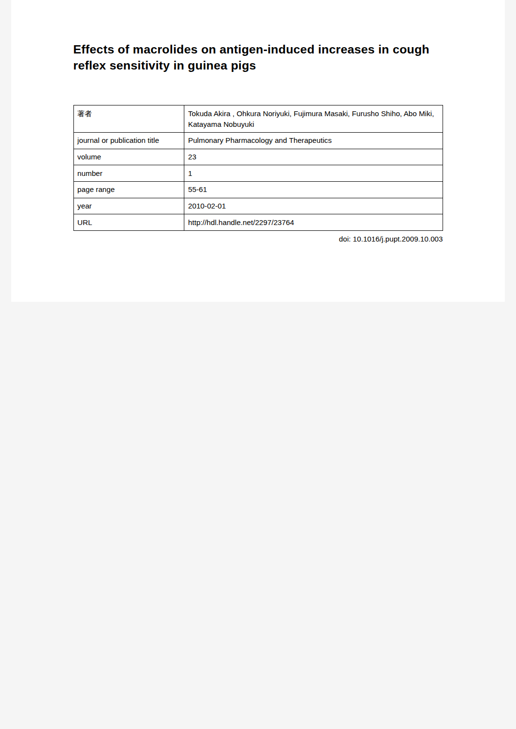Effects of macrolides on antigen-induced increases in cough reflex sensitivity in guinea pigs
| 著者 | Tokuda Akira , Ohkura Noriyuki, Fujimura Masaki, Furusho Shiho, Abo Miki, Katayama Nobuyuki |
| journal or publication title | Pulmonary Pharmacology and Therapeutics |
| volume | 23 |
| number | 1 |
| page range | 55-61 |
| year | 2010-02-01 |
| URL | http://hdl.handle.net/2297/23764 |
doi: 10.1016/j.pupt.2009.10.003